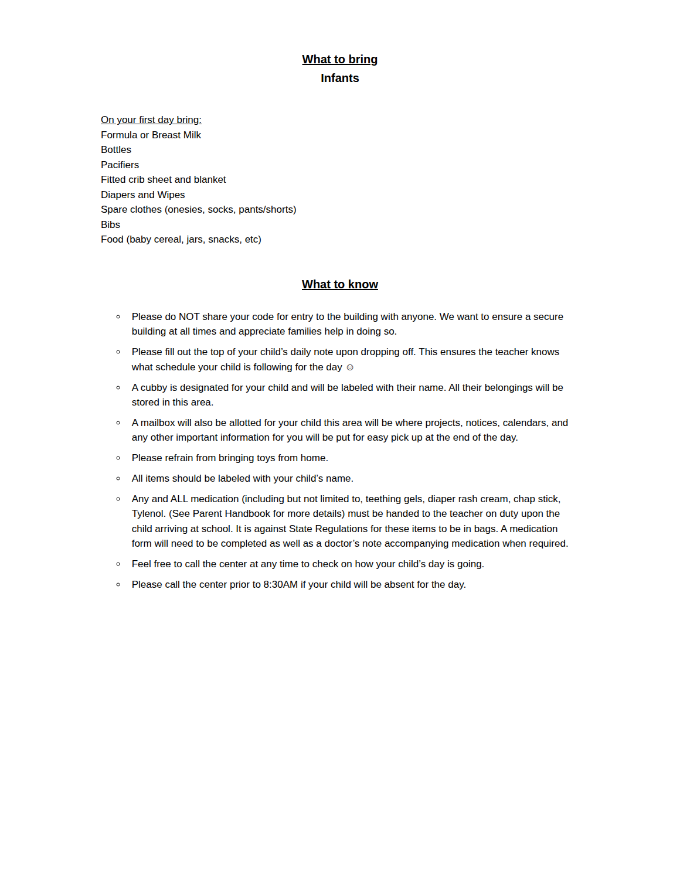What to bring
Infants
On your first day bring:
Formula or Breast Milk
Bottles
Pacifiers
Fitted crib sheet and blanket
Diapers and Wipes
Spare clothes (onesies, socks, pants/shorts)
Bibs
Food (baby cereal, jars, snacks, etc)
What to know
Please do NOT share your code for entry to the building with anyone. We want to ensure a secure building at all times and appreciate families help in doing so.
Please fill out the top of your child’s daily note upon dropping off. This ensures the teacher knows what schedule your child is following for the day ☺
A cubby is designated for your child and will be labeled with their name. All their belongings will be stored in this area.
A mailbox will also be allotted for your child this area will be where projects, notices, calendars, and any other important information for you will be put for easy pick up at the end of the day.
Please refrain from bringing toys from home.
All items should be labeled with your child’s name.
Any and ALL medication (including but not limited to, teething gels, diaper rash cream, chap stick, Tylenol. (See Parent Handbook for more details) must be handed to the teacher on duty upon the child arriving at school. It is against State Regulations for these items to be in bags. A medication form will need to be completed as well as a doctor’s note accompanying medication when required.
Feel free to call the center at any time to check on how your child’s day is going.
Please call the center prior to 8:30AM if your child will be absent for the day.